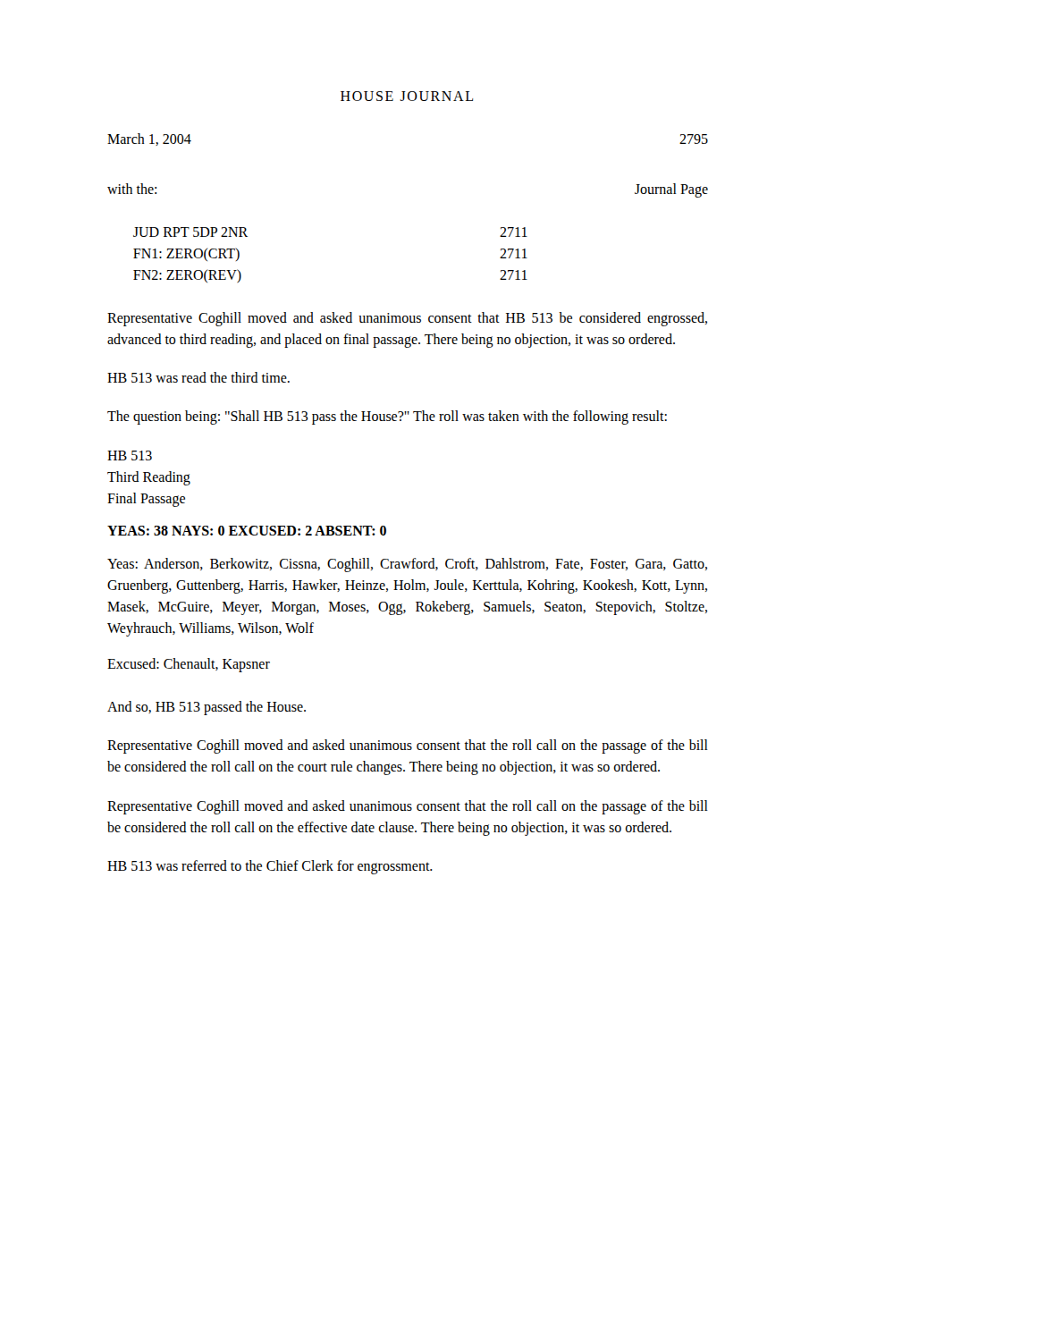HOUSE JOURNAL
March 1, 2004 2795
with the: Journal Page
JUD RPT 5DP 2NR 2711
FN1: ZERO(CRT) 2711
FN2: ZERO(REV) 2711
Representative Coghill moved and asked unanimous consent that HB 513 be considered engrossed, advanced to third reading, and placed on final passage. There being no objection, it was so ordered.
HB 513 was read the third time.
The question being: "Shall HB 513 pass the House?" The roll was taken with the following result:
HB 513
Third Reading
Final Passage
YEAS: 38 NAYS: 0 EXCUSED: 2 ABSENT: 0
Yeas: Anderson, Berkowitz, Cissna, Coghill, Crawford, Croft, Dahlstrom, Fate, Foster, Gara, Gatto, Gruenberg, Guttenberg, Harris, Hawker, Heinze, Holm, Joule, Kerttula, Kohring, Kookesh, Kott, Lynn, Masek, McGuire, Meyer, Morgan, Moses, Ogg, Rokeberg, Samuels, Seaton, Stepovich, Stoltze, Weyhrauch, Williams, Wilson, Wolf
Excused: Chenault, Kapsner
And so, HB 513 passed the House.
Representative Coghill moved and asked unanimous consent that the roll call on the passage of the bill be considered the roll call on the court rule changes. There being no objection, it was so ordered.
Representative Coghill moved and asked unanimous consent that the roll call on the passage of the bill be considered the roll call on the effective date clause. There being no objection, it was so ordered.
HB 513 was referred to the Chief Clerk for engrossment.